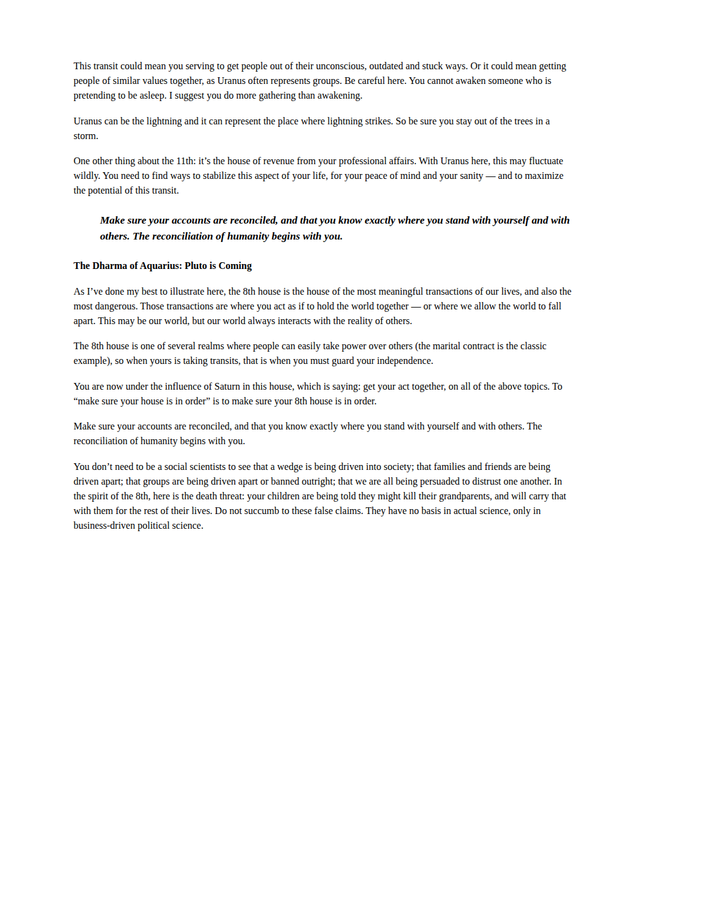This transit could mean you serving to get people out of their unconscious, outdated and stuck ways. Or it could mean getting people of similar values together, as Uranus often represents groups. Be careful here. You cannot awaken someone who is pretending to be asleep. I suggest you do more gathering than awakening.
Uranus can be the lightning and it can represent the place where lightning strikes. So be sure you stay out of the trees in a storm.
One other thing about the 11th: it’s the house of revenue from your professional affairs. With Uranus here, this may fluctuate wildly. You need to find ways to stabilize this aspect of your life, for your peace of mind and your sanity — and to maximize the potential of this transit.
Make sure your accounts are reconciled, and that you know exactly where you stand with yourself and with others. The reconciliation of humanity begins with you.
The Dharma of Aquarius: Pluto is Coming
As I’ve done my best to illustrate here, the 8th house is the house of the most meaningful transactions of our lives, and also the most dangerous. Those transactions are where you act as if to hold the world together — or where we allow the world to fall apart. This may be our world, but our world always interacts with the reality of others.
The 8th house is one of several realms where people can easily take power over others (the marital contract is the classic example), so when yours is taking transits, that is when you must guard your independence.
You are now under the influence of Saturn in this house, which is saying: get your act together, on all of the above topics. To “make sure your house is in order” is to make sure your 8th house is in order.
Make sure your accounts are reconciled, and that you know exactly where you stand with yourself and with others. The reconciliation of humanity begins with you.
You don’t need to be a social scientists to see that a wedge is being driven into society; that families and friends are being driven apart; that groups are being driven apart or banned outright; that we are all being persuaded to distrust one another. In the spirit of the 8th, here is the death threat: your children are being told they might kill their grandparents, and will carry that with them for the rest of their lives. Do not succumb to these false claims. They have no basis in actual science, only in business-driven political science.